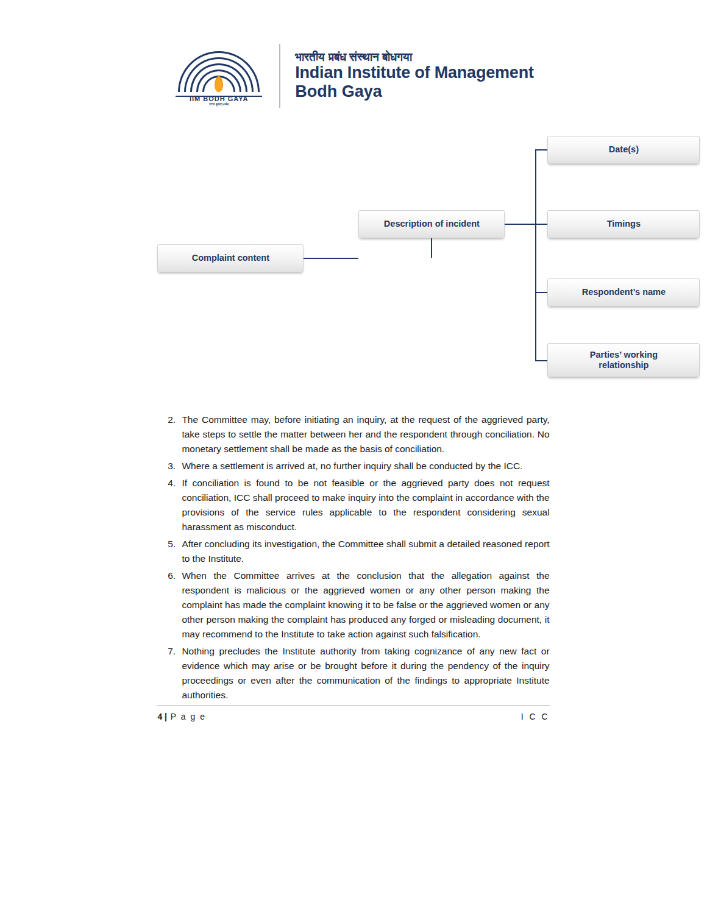IIM BODH GAYAसत्यं ब्रूयात् धर्मम्
भारतीय प्रबंध संस्थान बोधगया
Indian Institute of Management
Bodh Gaya
Complaint content
Description of incident
Date(s)
Timings
Respondent’s name
Parties’ working
relationship
The Committee may, before initiating an inquiry, at the request of the aggrieved party, take steps to settle the matter between her and the respondent through conciliation. No monetary settlement shall be made as the basis of conciliation.
Where a settlement is arrived at, no further inquiry shall be conducted by the ICC.
If conciliation is found to be not feasible or the aggrieved party does not request conciliation, ICC shall proceed to make inquiry into the complaint in accordance with the provisions of the service rules applicable to the respondent considering sexual harassment as misconduct.
After concluding its investigation, the Committee shall submit a detailed reasoned report to the Institute.
When the Committee arrives at the conclusion that the allegation against the respondent is malicious or the aggrieved women or any other person making the complaint has made the complaint knowing it to be false or the aggrieved women or any other person making the complaint has produced any forged or misleading document, it may recommend to the Institute to take action against such falsification.
Nothing precludes the Institute authority from taking cognizance of any new fact or evidence which may arise or be brought before it during the pendency of the inquiry proceedings or even after the communication of the findings to appropriate Institute authorities.
4 | P a g e
I C C